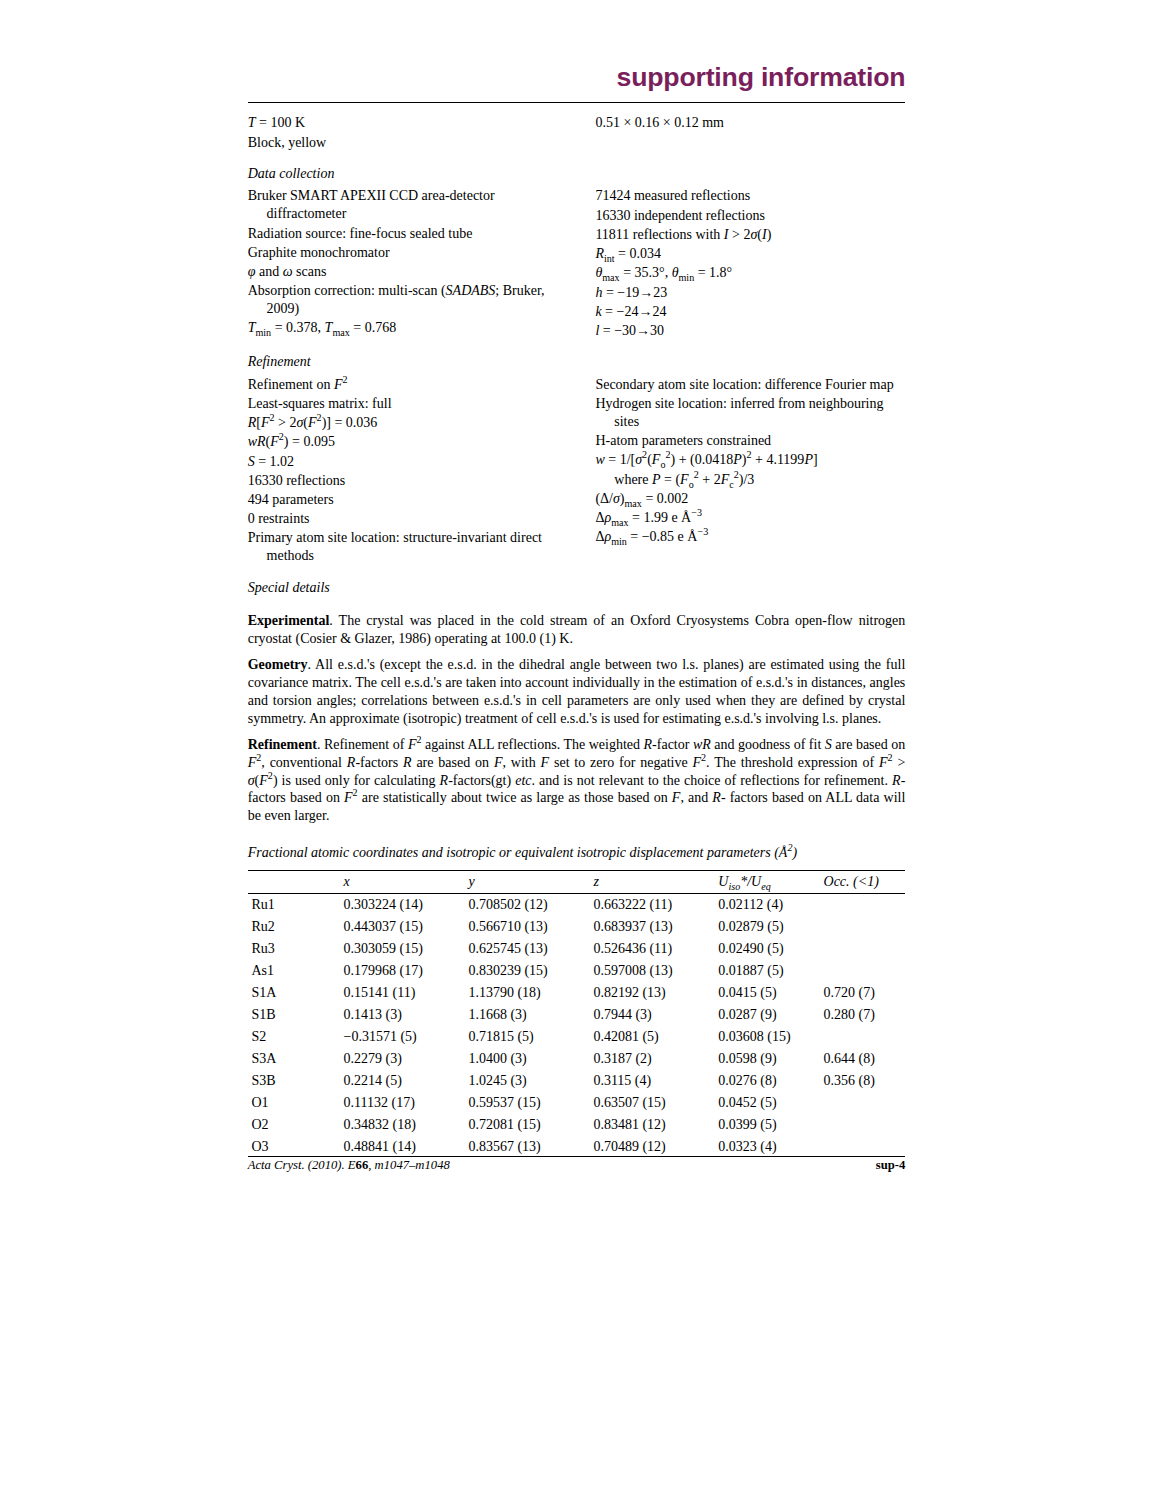supporting information
T = 100 K
Block, yellow
0.51 × 0.16 × 0.12 mm
Data collection
Bruker SMART APEXII CCD area-detector diffractometer
Radiation source: fine-focus sealed tube
Graphite monochromator
φ and ω scans
Absorption correction: multi-scan (SADABS; Bruker, 2009)
Tmin = 0.378, Tmax = 0.768
71424 measured reflections
16330 independent reflections
11811 reflections with I > 2σ(I)
Rint = 0.034
θmax = 35.3°, θmin = 1.8°
h = −19→23
k = −24→24
l = −30→30
Refinement
Refinement on F2
Least-squares matrix: full
R[F2 > 2σ(F2)] = 0.036
wR(F2) = 0.095
S = 1.02
16330 reflections
494 parameters
0 restraints
Primary atom site location: structure-invariant direct methods
Secondary atom site location: difference Fourier map
Hydrogen site location: inferred from neighbouring sites
H-atom parameters constrained
w = 1/[σ2(Fo2) + (0.0418P)2 + 4.1199P]
where P = (Fo2 + 2Fc2)/3
(Δ/σ)max = 0.002
Δρmax = 1.99 e Å−3
Δρmin = −0.85 e Å−3
Special details
Experimental. The crystal was placed in the cold stream of an Oxford Cryosystems Cobra open-flow nitrogen cryostat (Cosier & Glazer, 1986) operating at 100.0 (1) K.
Geometry. All e.s.d.'s (except the e.s.d. in the dihedral angle between two l.s. planes) are estimated using the full covariance matrix. The cell e.s.d.'s are taken into account individually in the estimation of e.s.d.'s in distances, angles and torsion angles; correlations between e.s.d.'s in cell parameters are only used when they are defined by crystal symmetry. An approximate (isotropic) treatment of cell e.s.d.'s is used for estimating e.s.d.'s involving l.s. planes.
Refinement. Refinement of F2 against ALL reflections. The weighted R-factor wR and goodness of fit S are based on F2, conventional R-factors R are based on F, with F set to zero for negative F2. The threshold expression of F2 > σ(F2) is used only for calculating R-factors(gt) etc. and is not relevant to the choice of reflections for refinement. R-factors based on F2 are statistically about twice as large as those based on F, and R- factors based on ALL data will be even larger.
Fractional atomic coordinates and isotropic or equivalent isotropic displacement parameters (Å2)
| | x | y | z | U iso */ U eq | Occ. (<1) |
| --- | --- | --- | --- | --- | --- |
| Ru1 | 0.303224 (14) | 0.708502 (12) | 0.663222 (11) | 0.02112 (4) | |
| Ru2 | 0.443037 (15) | 0.566710 (13) | 0.683937 (13) | 0.02879 (5) | |
| Ru3 | 0.303059 (15) | 0.625745 (13) | 0.526436 (11) | 0.02490 (5) | |
| As1 | 0.179968 (17) | 0.830239 (15) | 0.597008 (13) | 0.01887 (5) | |
| S1A | 0.15141 (11) | 1.13790 (18) | 0.82192 (13) | 0.0415 (5) | 0.720 (7) |
| S1B | 0.1413 (3) | 1.1668 (3) | 0.7944 (3) | 0.0287 (9) | 0.280 (7) |
| S2 | −0.31571 (5) | 0.71815 (5) | 0.42081 (5) | 0.03608 (15) | |
| S3A | 0.2279 (3) | 1.0400 (3) | 0.3187 (2) | 0.0598 (9) | 0.644 (8) |
| S3B | 0.2214 (5) | 1.0245 (3) | 0.3115 (4) | 0.0276 (8) | 0.356 (8) |
| O1 | 0.11132 (17) | 0.59537 (15) | 0.63507 (15) | 0.0452 (5) | |
| O2 | 0.34832 (18) | 0.72081 (15) | 0.83481 (12) | 0.0399 (5) | |
| O3 | 0.48841 (14) | 0.83567 (13) | 0.70489 (12) | 0.0323 (4) | |
Acta Cryst. (2010). E66, m1047–m1048
sup-4